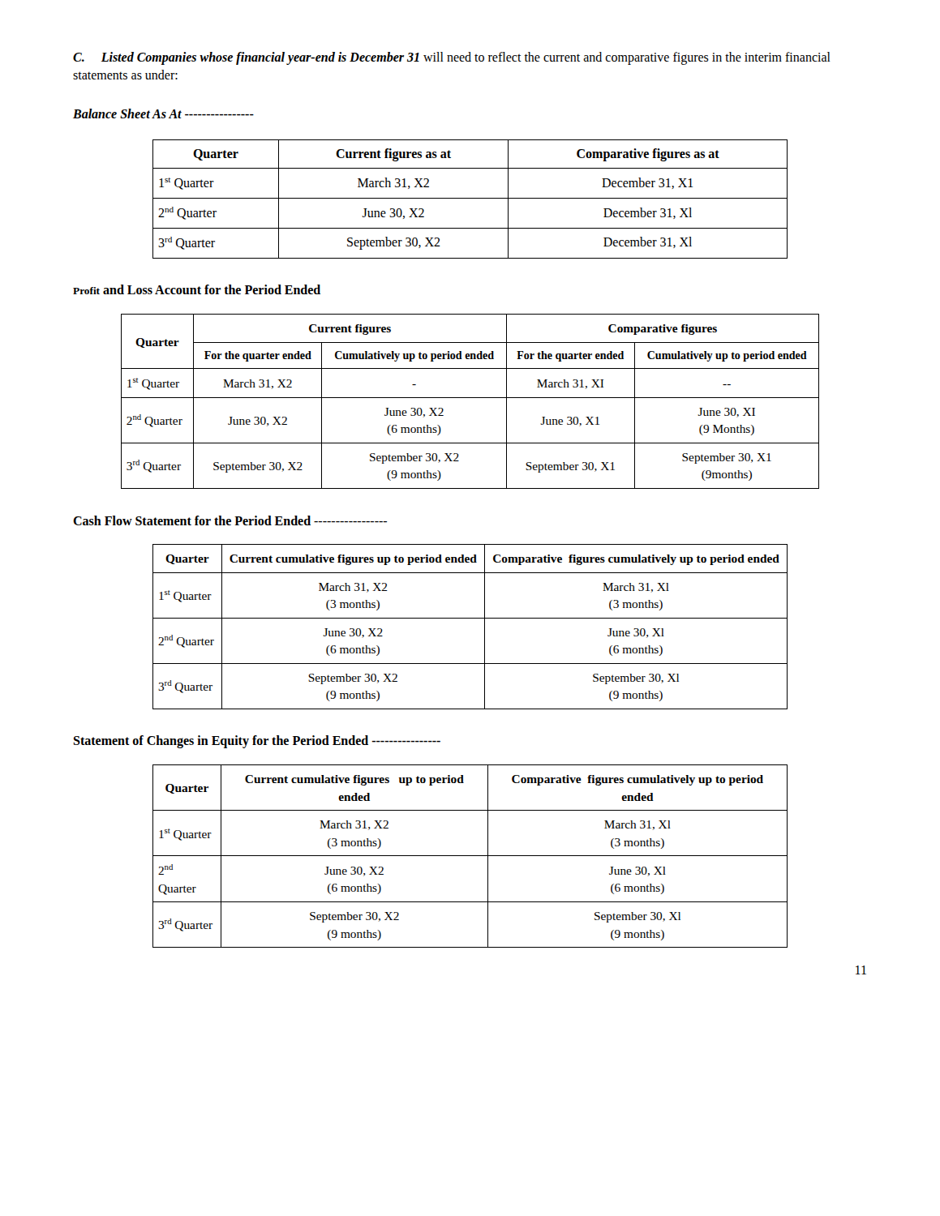C. Listed Companies whose financial year-end is December 31 will need to reflect the current and comparative figures in the interim financial statements as under:
Balance Sheet As At ----------------
| Quarter | Current figures as at | Comparative figures as at |
| --- | --- | --- |
| 1 st Quarter | March 31, X2 | December 31, X1 |
| 2 nd Quarter | June 30, X2 | December 31, Xl |
| 3 rd Quarter | September 30, X2 | December 31, Xl |
Profit and Loss Account for the Period Ended
| Quarter | Current figures | Comparative figures |
| --- | --- | --- |
| For the quarter ended | Cumulatively up to period ended | For the quarter ended | Cumulatively up to period ended |
| 1 st Quarter | March 31, X2 | - | March 31, XI | -- |
| 2 nd Quarter | June 30, X2 | June 30, X2 (6 months) | June 30, X1 | June 30, XI (9 Months) |
| 3 rd Quarter | September 30, X2 | September 30, X2 (9 months) | September 30, X1 | September 30, X1 (9months) |
Cash Flow Statement for the Period Ended -----------------
| Quarter | Current cumulative figures up to period ended | Comparative figures cumulatively up to period ended |
| --- | --- | --- |
| 1 st Quarter | March 31, X2 (3 months) | March 31, Xl (3 months) |
| 2 nd Quarter | June 30, X2 (6 months) | June 30, Xl (6 months) |
| 3 rd Quarter | September 30, X2 (9 months) | September 30, Xl (9 months) |
Statement of Changes in Equity for the Period Ended ----------------
| Quarter | Current cumulative figures up to period ended | Comparative figures cumulatively up to period ended |
| --- | --- | --- |
| 1 st Quarter | March 31, X2 (3 months) | March 31, Xl (3 months) |
| 2 nd Quarter | June 30, X2 (6 months) | June 30, Xl (6 months) |
| 3 rd Quarter | September 30, X2 (9 months) | September 30, Xl (9 months) |
11